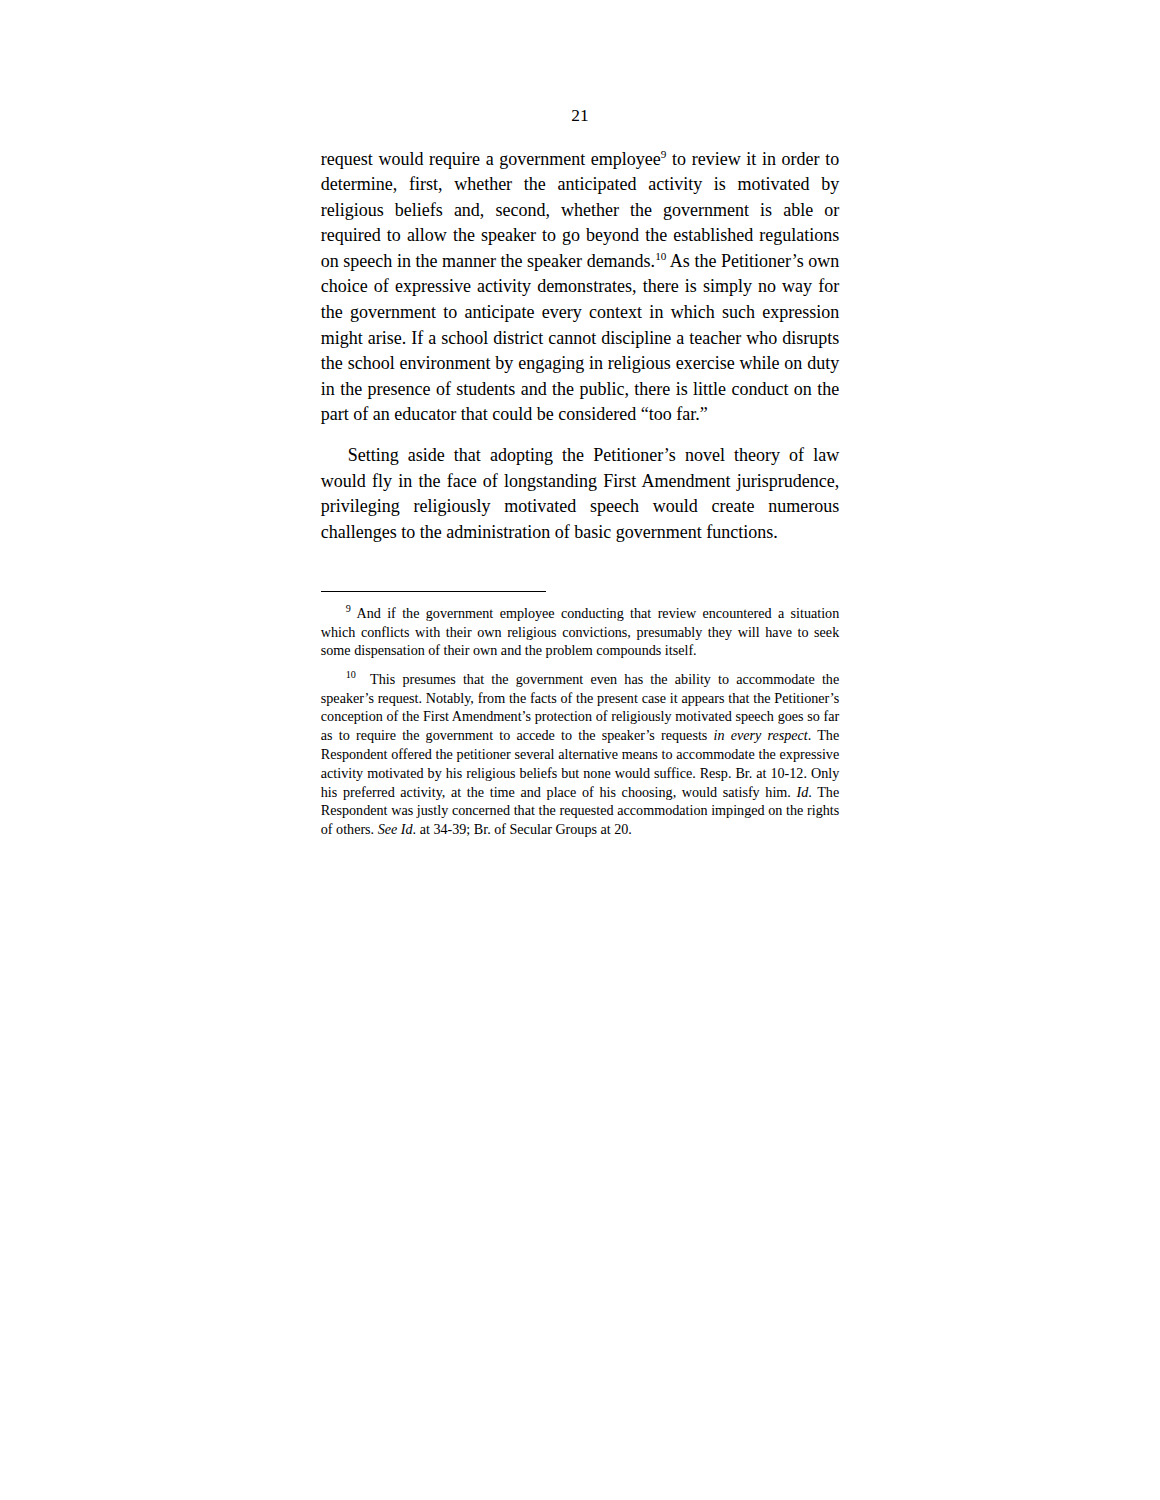21
request would require a government employee9 to review it in order to determine, first, whether the anticipated activity is motivated by religious beliefs and, second, whether the government is able or required to allow the speaker to go beyond the established regulations on speech in the manner the speaker demands.10 As the Petitioner’s own choice of expressive activity demonstrates, there is simply no way for the government to anticipate every context in which such expression might arise. If a school district cannot discipline a teacher who disrupts the school environment by engaging in religious exercise while on duty in the presence of students and the public, there is little conduct on the part of an educator that could be considered “too far.”
Setting aside that adopting the Petitioner’s novel theory of law would fly in the face of longstanding First Amendment jurisprudence, privileging religiously motivated speech would create numerous challenges to the administration of basic government functions.
9 And if the government employee conducting that review encountered a situation which conflicts with their own religious convictions, presumably they will have to seek some dispensation of their own and the problem compounds itself.
10 This presumes that the government even has the ability to accommodate the speaker’s request. Notably, from the facts of the present case it appears that the Petitioner’s conception of the First Amendment’s protection of religiously motivated speech goes so far as to require the government to accede to the speaker’s requests in every respect. The Respondent offered the petitioner several alternative means to accommodate the expressive activity motivated by his religious beliefs but none would suffice. Resp. Br. at 10-12. Only his preferred activity, at the time and place of his choosing, would satisfy him. Id. The Respondent was justly concerned that the requested accommodation impinged on the rights of others. See Id. at 34-39; Br. of Secular Groups at 20.